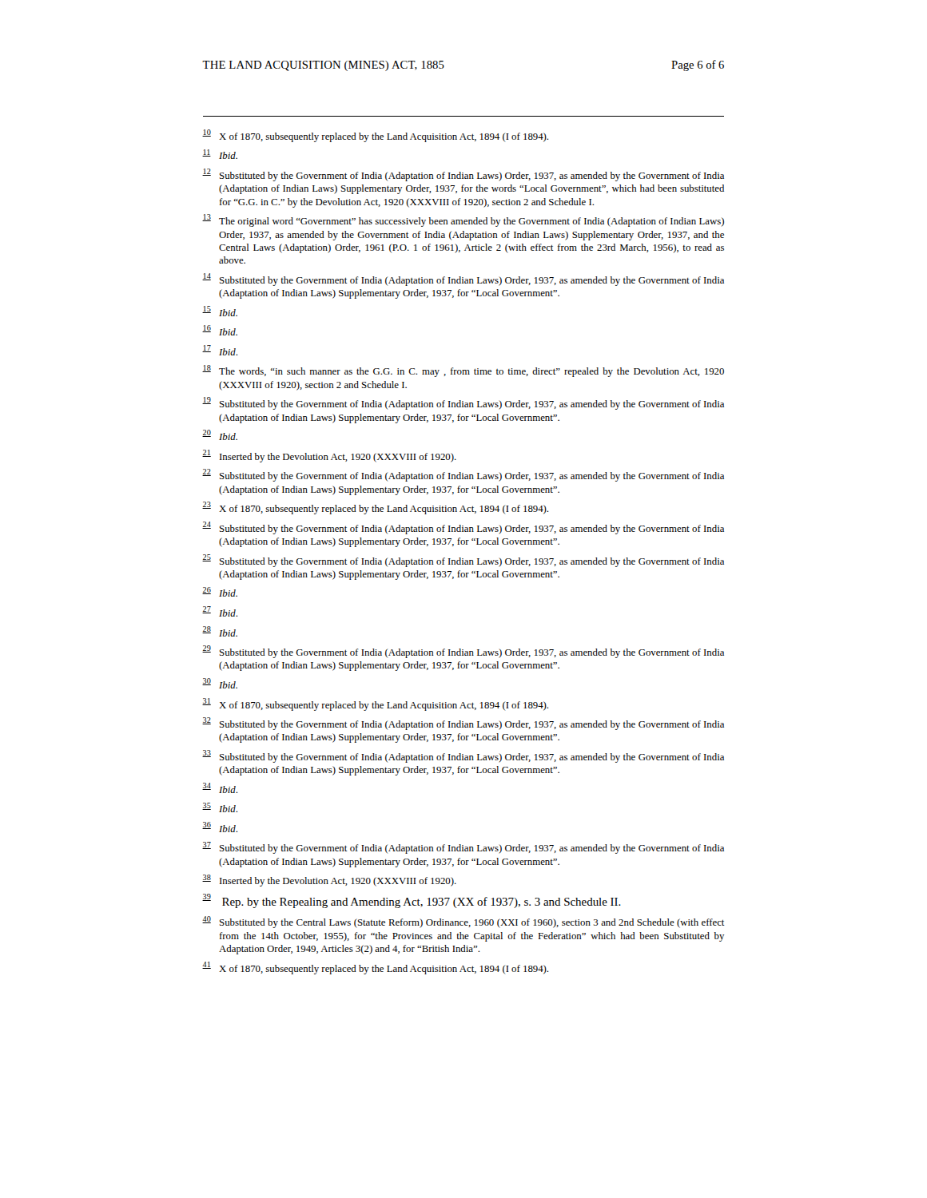THE LAND ACQUISITION (MINES) ACT, 1885
Page 6 of 6
10 X of 1870, subsequently replaced by the Land Acquisition Act, 1894 (I of 1894).
11 Ibid.
12 Substituted by the Government of India (Adaptation of Indian Laws) Order, 1937, as amended by the Government of India (Adaptation of Indian Laws) Supplementary Order, 1937, for the words “Local Government”, which had been substituted for “G.G. in C.” by the Devolution Act, 1920 (XXXVIII of 1920), section 2 and Schedule I.
13 The original word “Government” has successively been amended by the Government of India (Adaptation of Indian Laws) Order, 1937, as amended by the Government of India (Adaptation of Indian Laws) Supplementary Order, 1937, and the Central Laws (Adaptation) Order, 1961 (P.O. 1 of 1961), Article 2 (with effect from the 23rd March, 1956), to read as above.
14 Substituted by the Government of India (Adaptation of Indian Laws) Order, 1937, as amended by the Government of India (Adaptation of Indian Laws) Supplementary Order, 1937, for “Local Government”.
15 Ibid.
16 Ibid.
17 Ibid.
18 The words, “in such manner as the G.G. in C. may , from time to time, direct” repealed by the Devolution Act, 1920 (XXXVIII of 1920), section 2 and Schedule I.
19 Substituted by the Government of India (Adaptation of Indian Laws) Order, 1937, as amended by the Government of India (Adaptation of Indian Laws) Supplementary Order, 1937, for “Local Government”.
20 Ibid.
21 Inserted by the Devolution Act, 1920 (XXXVIII of 1920).
22 Substituted by the Government of India (Adaptation of Indian Laws) Order, 1937, as amended by the Government of India (Adaptation of Indian Laws) Supplementary Order, 1937, for “Local Government”.
23 X of 1870, subsequently replaced by the Land Acquisition Act, 1894 (I of 1894).
24 Substituted by the Government of India (Adaptation of Indian Laws) Order, 1937, as amended by the Government of India (Adaptation of Indian Laws) Supplementary Order, 1937, for “Local Government”.
25 Substituted by the Government of India (Adaptation of Indian Laws) Order, 1937, as amended by the Government of India (Adaptation of Indian Laws) Supplementary Order, 1937, for “Local Government”.
26 Ibid.
27 Ibid.
28 Ibid.
29 Substituted by the Government of India (Adaptation of Indian Laws) Order, 1937, as amended by the Government of India (Adaptation of Indian Laws) Supplementary Order, 1937, for “Local Government”.
30 Ibid.
31 X of 1870, subsequently replaced by the Land Acquisition Act, 1894 (I of 1894).
32 Substituted by the Government of India (Adaptation of Indian Laws) Order, 1937, as amended by the Government of India (Adaptation of Indian Laws) Supplementary Order, 1937, for “Local Government”.
33 Substituted by the Government of India (Adaptation of Indian Laws) Order, 1937, as amended by the Government of India (Adaptation of Indian Laws) Supplementary Order, 1937, for “Local Government”.
34 Ibid.
35 Ibid.
36 Ibid.
37 Substituted by the Government of India (Adaptation of Indian Laws) Order, 1937, as amended by the Government of India (Adaptation of Indian Laws) Supplementary Order, 1937, for “Local Government”.
38 Inserted by the Devolution Act, 1920 (XXXVIII of 1920).
39 Rep. by the Repealing and Amending Act, 1937 (XX of 1937), s. 3 and Schedule II.
40 Substituted by the Central Laws (Statute Reform) Ordinance, 1960 (XXI of 1960), section 3 and 2nd Schedule (with effect from the 14th October, 1955), for “the Provinces and the Capital of the Federation” which had been Substituted by Adaptation Order, 1949, Articles 3(2) and 4, for “British India”.
41 X of 1870, subsequently replaced by the Land Acquisition Act, 1894 (I of 1894).